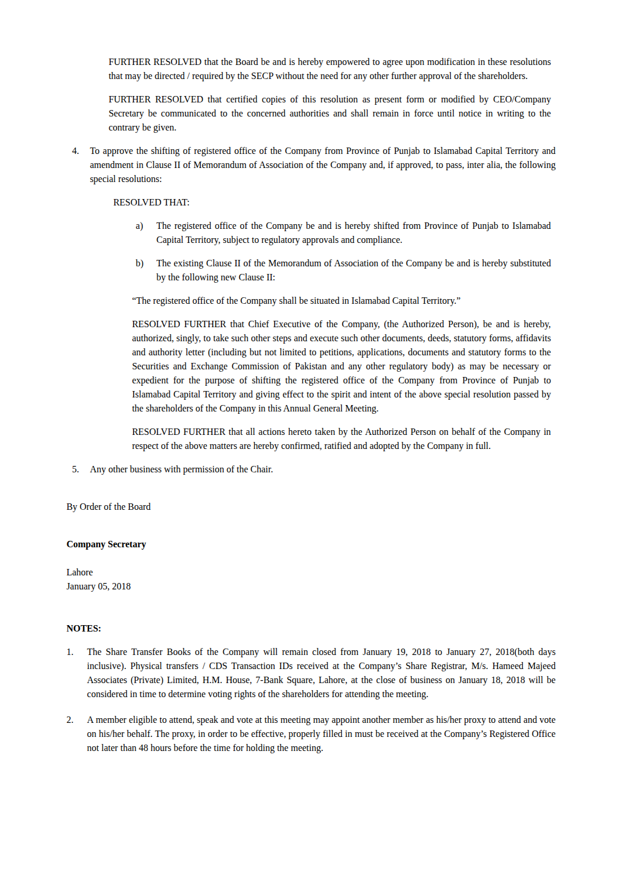FURTHER RESOLVED that the Board be and is hereby empowered to agree upon modification in these resolutions that may be directed / required by the SECP without the need for any other further approval of the shareholders.
FURTHER RESOLVED that certified copies of this resolution as present form or modified by CEO/Company Secretary be communicated to the concerned authorities and shall remain in force until notice in writing to the contrary be given.
To approve the shifting of registered office of the Company from Province of Punjab to Islamabad Capital Territory and amendment in Clause II of Memorandum of Association of the Company and, if approved, to pass, inter alia, the following special resolutions:
RESOLVED THAT:
The registered office of the Company be and is hereby shifted from Province of Punjab to Islamabad Capital Territory, subject to regulatory approvals and compliance.
The existing Clause II of the Memorandum of Association of the Company be and is hereby substituted by the following new Clause II:
“The registered office of the Company shall be situated in Islamabad Capital Territory.”
RESOLVED FURTHER that Chief Executive of the Company, (the Authorized Person), be and is hereby, authorized, singly, to take such other steps and execute such other documents, deeds, statutory forms, affidavits and authority letter (including but not limited to petitions, applications, documents and statutory forms to the Securities and Exchange Commission of Pakistan and any other regulatory body) as may be necessary or expedient for the purpose of shifting the registered office of the Company from Province of Punjab to Islamabad Capital Territory and giving effect to the spirit and intent of the above special resolution passed by the shareholders of the Company in this Annual General Meeting.
RESOLVED FURTHER that all actions hereto taken by the Authorized Person on behalf of the Company in respect of the above matters are hereby confirmed, ratified and adopted by the Company in full.
Any other business with permission of the Chair.
By Order of the Board
Company Secretary
Lahore
January 05, 2018
NOTES:
The Share Transfer Books of the Company will remain closed from January 19, 2018 to January 27, 2018(both days inclusive). Physical transfers / CDS Transaction IDs received at the Company’s Share Registrar, M/s. Hameed Majeed Associates (Private) Limited, H.M. House, 7-Bank Square, Lahore, at the close of business on January 18, 2018 will be considered in time to determine voting rights of the shareholders for attending the meeting.
A member eligible to attend, speak and vote at this meeting may appoint another member as his/her proxy to attend and vote on his/her behalf. The proxy, in order to be effective, properly filled in must be received at the Company’s Registered Office not later than 48 hours before the time for holding the meeting.